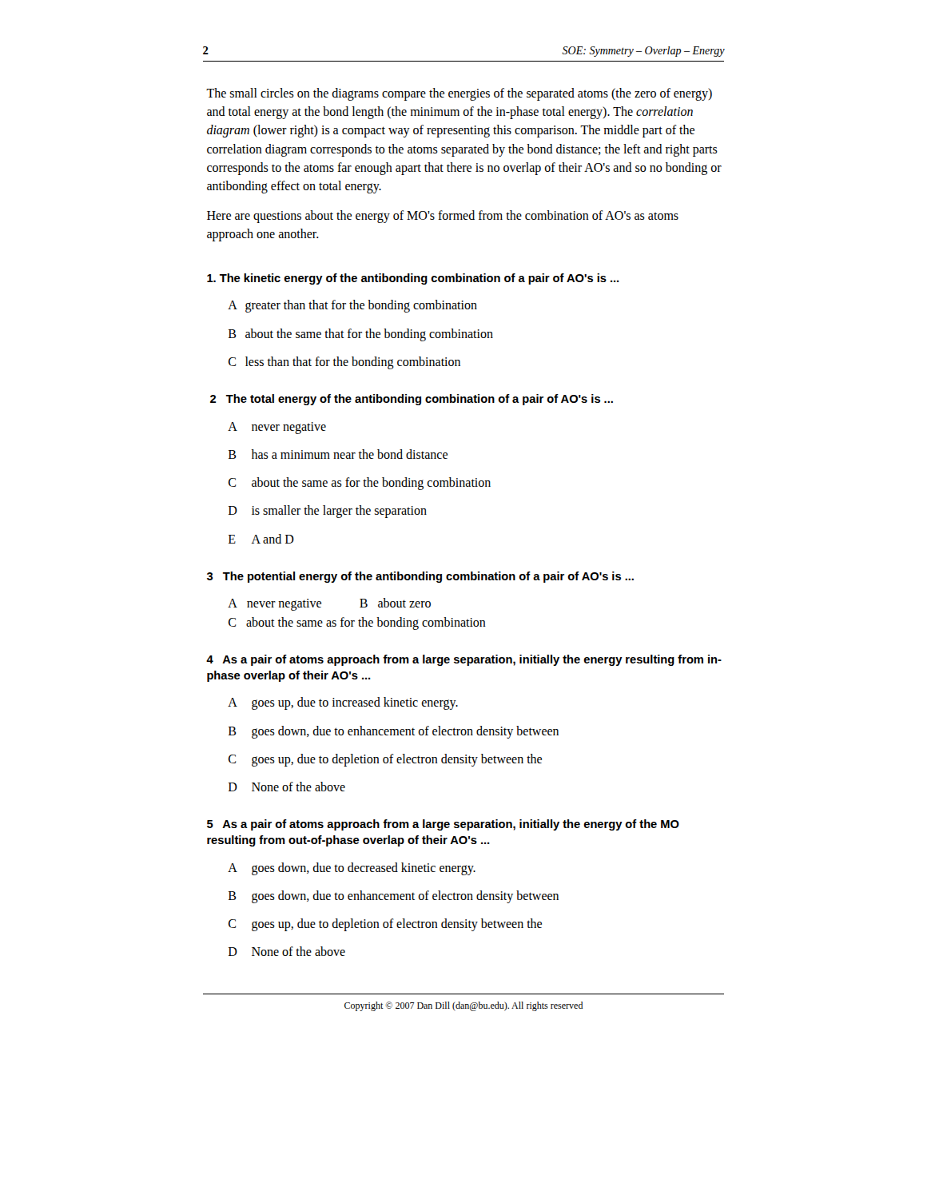2
SOE: Symmetry – Overlap – Energy
The small circles on the diagrams compare the energies of the separated atoms (the zero of energy) and total energy at the bond length (the minimum of the in-phase total energy). The correlation diagram (lower right) is a compact way of representing this comparison. The middle part of the correlation diagram corresponds to the atoms separated by the bond distance; the left and right parts corresponds to the atoms far enough apart that there is no overlap of their AO's and so no bonding or antibonding effect on total energy.
Here are questions about the energy of MO's formed from the combination of AO's as atoms approach one another.
1. The kinetic energy of the antibonding combination of a pair of AO's is ...
Agreater than that for the bonding combination
Babout the same that for the bonding combination
Cless than that for the bonding combination
2 The total energy of the antibonding combination of a pair of AO's is ...
A never negative
B has a minimum near the bond distance
C about the same as for the bonding combination
D is smaller the larger the separation
E A and D
3 The potential energy of the antibonding combination of a pair of AO's is ...
A never negative B about zero C about the same as for the bonding combination
4 As a pair of atoms approach from a large separation, initially the energy resulting from in-phase overlap of their AO's ...
A goes up, due to increased kinetic energy.
B goes down, due to enhancement of electron density between
C goes up, due to depletion of electron density between the
D None of the above
5 As a pair of atoms approach from a large separation, initially the energy of the MO resulting from out-of-phase overlap of their AO's ...
A goes down, due to decreased kinetic energy.
B goes down, due to enhancement of electron density between
C goes up, due to depletion of electron density between the
D None of the above
Copyright © 2007 Dan Dill (dan@bu.edu). All rights reserved